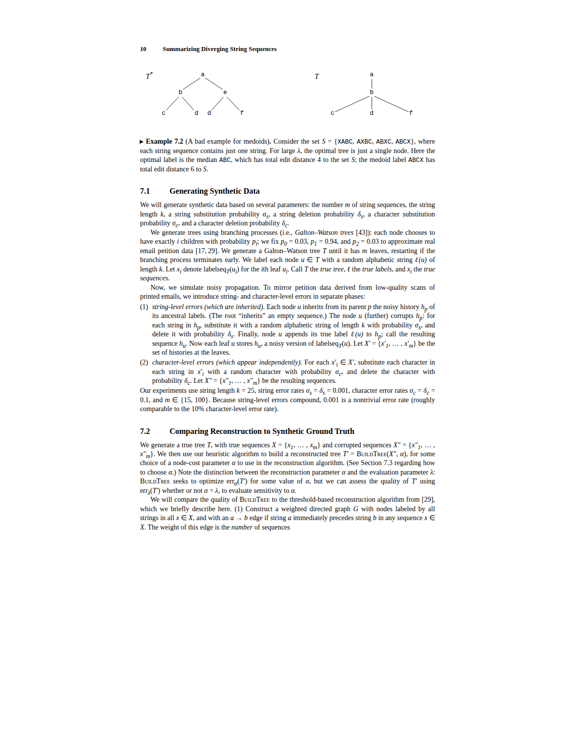10 Summarizing Diverging String Sequences
T* a b e c d d f
T a b c d f
▸ Example 7.2 (A bad example for medoids). Consider the set S = {XABC, AXBC, ABXC, ABCX}, where each string sequence contains just one string. For large λ, the optimal tree is just a single node. Here the optimal label is the median ABC, which has total edit distance 4 to the set S; the medoid label ABCX has total edit distance 6 to S.
7.1 Generating Synthetic Data
We will generate synthetic data based on several parameters: the number m of string sequences, the string length k, a string substitution probability σs, a string deletion probability δs, a character substitution probability σc, and a character deletion probability δc.
We generate trees using branching processes (i.e., Galton–Watson trees [43]): each node chooses to have exactly i children with probability pi; we fix p0 = 0.03, p1 = 0.94, and p2 = 0.03 to approximate real email petition data [17, 29]. We generate a Galton–Watson tree T until it has m leaves, restarting if the branching process terminates early. We label each node u ∈ T with a random alphabetic string ℓ(u) of length k. Let xi denote labelseqT(ui) for the ith leaf ui. Call T the true tree, ℓ the true labels, and xi the true sequences.
Now, we simulate noisy propagation. To mirror petition data derived from low-quality scans of printed emails, we introduce string- and character-level errors in separate phases:
(1) string-level errors (which are inherited). Each node u inherits from its parent p the noisy history hp of its ancestral labels. (The root “inherits” an empty sequence.) The node u (further) corrupts hp: for each string in hp, substitute it with a random alphabetic string of length k with probability σs, and delete it with probability δs. Finally, node u appends its true label ℓ(u) to hp; call the resulting sequence hu. Now each leaf u stores hu, a noisy version of labelseqT(u). Let X′ = {x′1, … , x′m} be the set of histories at the leaves.
(2) character-level errors (which appear independently). For each x′i ∈ X′, substitute each character in each string in x′i with a random character with probability σc, and delete the character with probability δc. Let X″ = {x″1, … , x″m} be the resulting sequences.
Our experiments use string length k = 25, string error rates σs = δs = 0.001, character error rates σc = δc = 0.1, and m ∈ {15, 100}. Because string-level errors compound, 0.001 is a nontrivial error rate (roughly comparable to the 10% character-level error rate).
7.2 Comparing Reconstruction to Synthetic Ground Truth
We generate a true tree T, with true sequences X = {x1, … , xm} and corrupted sequences X″ = {x″1, … , x″m}. We then use our heuristic algorithm to build a reconstructed tree T′ = BuildTree(X″, α), for some choice of a node-cost parameter α to use in the reconstruction algorithm. (See Section 7.3 regarding how to choose α.) Note the distinction between the reconstruction parameter α and the evaluation parameter λ: BuildTree seeks to optimize errα(T′) for some value of α, but we can assess the quality of T′ using errλ(T′) whether or not α = λ, to evaluate sensitivity to α.
We will compare the quality of BuildTree to the threshold-based reconstruction algorithm from [29], which we briefly describe here. (1) Construct a weighted directed graph G with nodes labeled by all strings in all x ∈ X, and with an a → b edge if string a immediately precedes string b in any sequence x ∈ X. The weight of this edge is the number of sequences